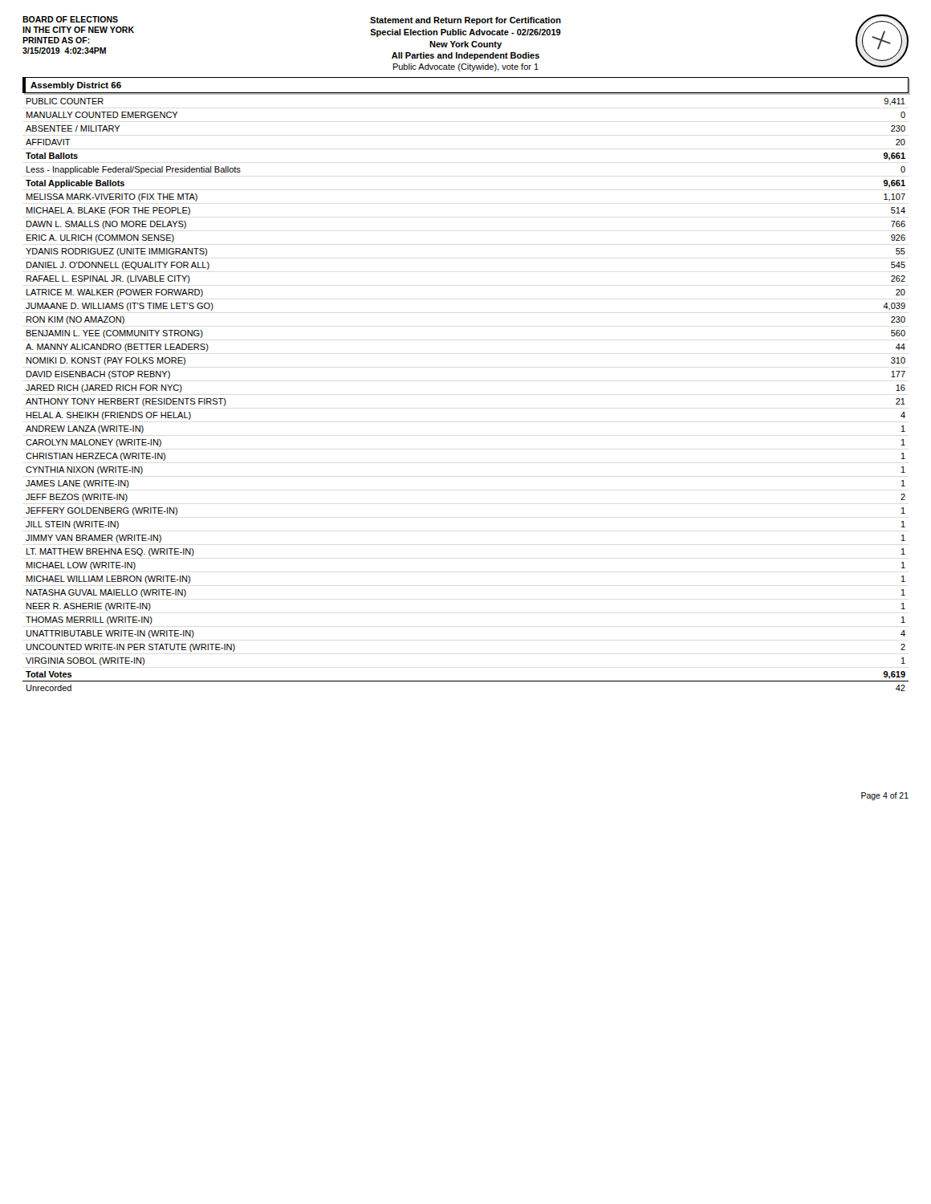BOARD OF ELECTIONS
IN THE CITY OF NEW YORK
PRINTED AS OF:
3/15/2019 4:02:34PM
Statement and Return Report for Certification
Special Election Public Advocate - 02/26/2019
New York County
All Parties and Independent Bodies
Public Advocate (Citywide), vote for 1
Assembly District 66
| PUBLIC COUNTER | 9,411 |
| MANUALLY COUNTED EMERGENCY | 0 |
| ABSENTEE / MILITARY | 230 |
| AFFIDAVIT | 20 |
| Total Ballots | 9,661 |
| Less - Inapplicable Federal/Special Presidential Ballots | 0 |
| Total Applicable Ballots | 9,661 |
| MELISSA MARK-VIVERITO (FIX THE MTA) | 1,107 |
| MICHAEL A. BLAKE (FOR THE PEOPLE) | 514 |
| DAWN L. SMALLS (NO MORE DELAYS) | 766 |
| ERIC A. ULRICH (COMMON SENSE) | 926 |
| YDANIS RODRIGUEZ (UNITE IMMIGRANTS) | 55 |
| DANIEL J. O'DONNELL (EQUALITY FOR ALL) | 545 |
| RAFAEL L. ESPINAL JR. (LIVABLE CITY) | 262 |
| LATRICE M. WALKER (POWER FORWARD) | 20 |
| JUMAANE D. WILLIAMS (IT'S TIME LET'S GO) | 4,039 |
| RON KIM (NO AMAZON) | 230 |
| BENJAMIN L. YEE (COMMUNITY STRONG) | 560 |
| A. MANNY ALICANDRO (BETTER LEADERS) | 44 |
| NOMIKI D. KONST (PAY FOLKS MORE) | 310 |
| DAVID EISENBACH (STOP REBNY) | 177 |
| JARED RICH (JARED RICH FOR NYC) | 16 |
| ANTHONY TONY HERBERT (RESIDENTS FIRST) | 21 |
| HELAL A. SHEIKH (FRIENDS OF HELAL) | 4 |
| ANDREW LANZA (WRITE-IN) | 1 |
| CAROLYN MALONEY (WRITE-IN) | 1 |
| CHRISTIAN HERZECA (WRITE-IN) | 1 |
| CYNTHIA NIXON (WRITE-IN) | 1 |
| JAMES LANE (WRITE-IN) | 1 |
| JEFF BEZOS (WRITE-IN) | 2 |
| JEFFERY GOLDENBERG (WRITE-IN) | 1 |
| JILL STEIN (WRITE-IN) | 1 |
| JIMMY VAN BRAMER (WRITE-IN) | 1 |
| LT. MATTHEW BREHNA ESQ. (WRITE-IN) | 1 |
| MICHAEL LOW (WRITE-IN) | 1 |
| MICHAEL WILLIAM LEBRON (WRITE-IN) | 1 |
| NATASHA GUVAL MAIELLO (WRITE-IN) | 1 |
| NEER R. ASHERIE (WRITE-IN) | 1 |
| THOMAS MERRILL (WRITE-IN) | 1 |
| UNATTRIBUTABLE WRITE-IN (WRITE-IN) | 4 |
| UNCOUNTED WRITE-IN PER STATUTE (WRITE-IN) | 2 |
| VIRGINIA SOBOL (WRITE-IN) | 1 |
| Total Votes | 9,619 |
| Unrecorded | 42 |
Page 4 of 21